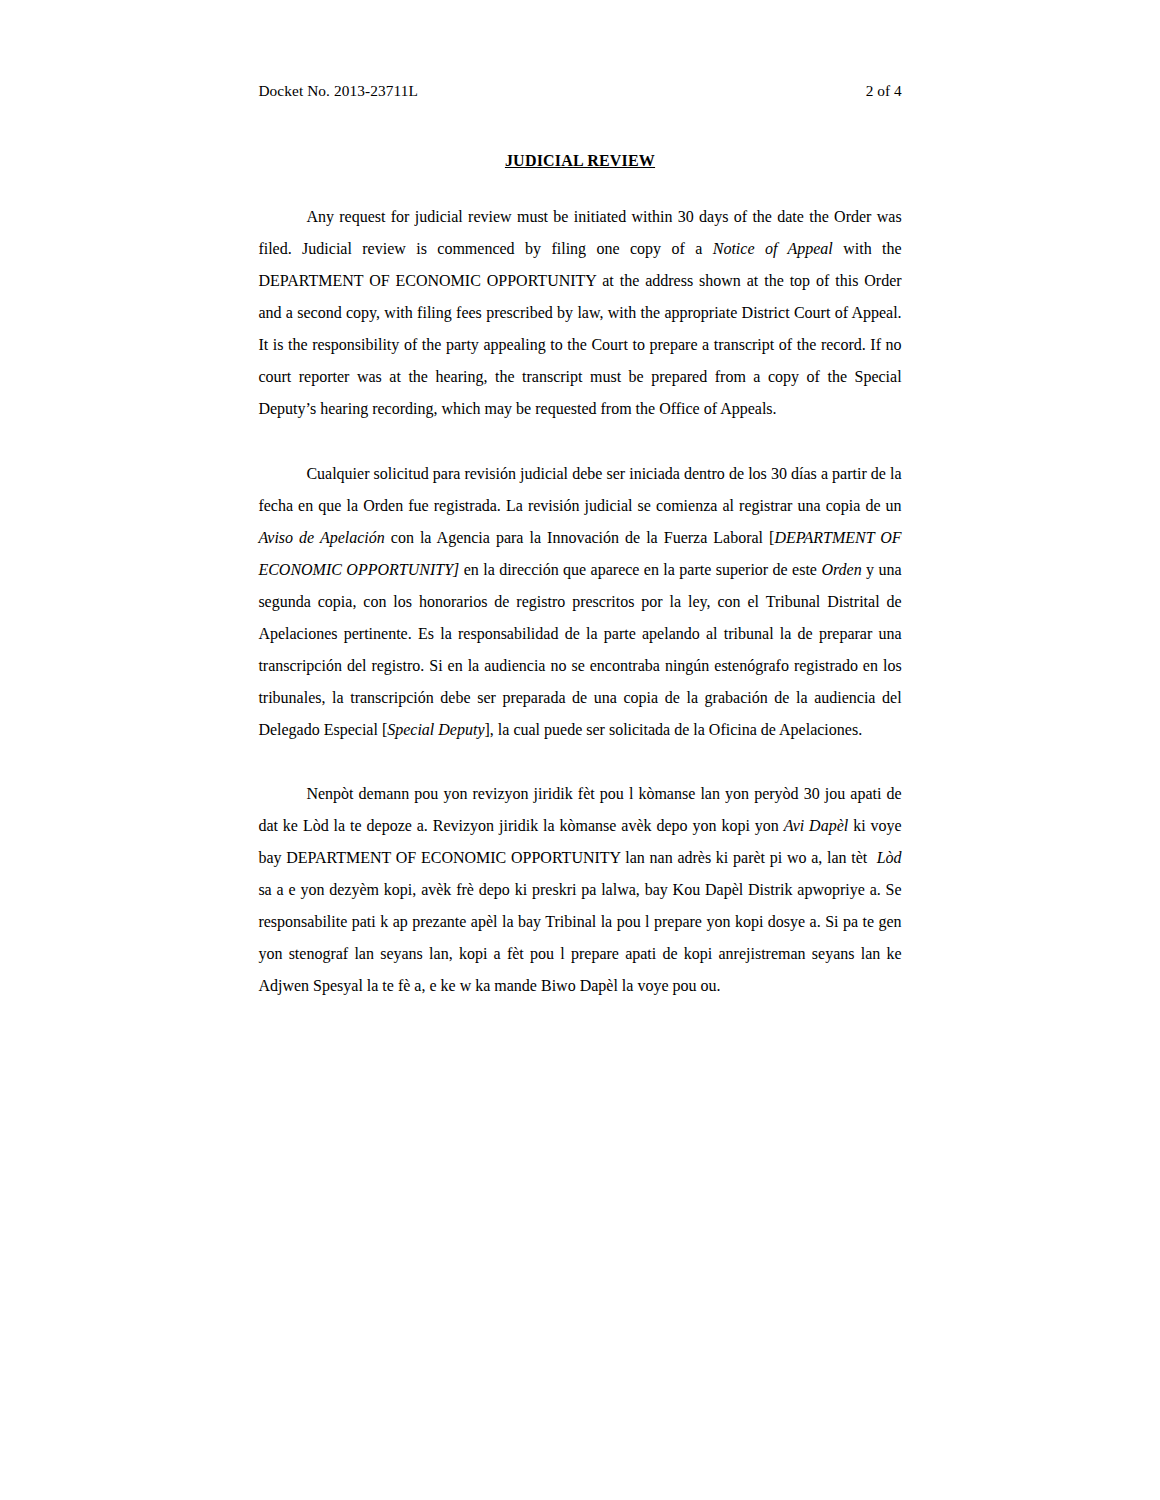Docket No. 2013-23711L 2 of 4
JUDICIAL REVIEW
Any request for judicial review must be initiated within 30 days of the date the Order was filed. Judicial review is commenced by filing one copy of a Notice of Appeal with the DEPARTMENT OF ECONOMIC OPPORTUNITY at the address shown at the top of this Order and a second copy, with filing fees prescribed by law, with the appropriate District Court of Appeal. It is the responsibility of the party appealing to the Court to prepare a transcript of the record. If no court reporter was at the hearing, the transcript must be prepared from a copy of the Special Deputy’s hearing recording, which may be requested from the Office of Appeals.
Cualquier solicitud para revisión judicial debe ser iniciada dentro de los 30 días a partir de la fecha en que la Orden fue registrada. La revisión judicial se comienza al registrar una copia de un Aviso de Apelación con la Agencia para la Innovación de la Fuerza Laboral [DEPARTMENT OF ECONOMIC OPPORTUNITY] en la dirección que aparece en la parte superior de este Orden y una segunda copia, con los honorarios de registro prescritos por la ley, con el Tribunal Distrital de Apelaciones pertinente. Es la responsabilidad de la parte apelando al tribunal la de preparar una transcripción del registro. Si en la audiencia no se encontraba ningún estenógrafo registrado en los tribunales, la transcripción debe ser preparada de una copia de la grabación de la audiencia del Delegado Especial [Special Deputy], la cual puede ser solicitada de la Oficina de Apelaciones.
Nenpòt demann pou yon revizyon jiridik fèt pou l kòmanse lan yon peryòd 30 jou apati de dat ke Lòd la te depoze a. Revizyon jiridik la kòmanse avèk depo yon kopi yon Avi Dapèl ki voye bay DEPARTMENT OF ECONOMIC OPPORTUNITY lan nan adrès ki parèt pi wo a, lan tèt Lòd sa a e yon dezyèm kopi, avèk frè depo ki preskri pa lalwa, bay Kou Dapèl Distrik apwopriye a. Se responsabilite pati k ap prezante apèl la bay Tribinal la pou l prepare yon kopi dosye a. Si pa te gen yon stenograf lan seyans lan, kopi a fèt pou l prepare apati de kopi anrejistreman seyans lan ke Adjwen Spesyal la te fè a, e ke w ka mande Biwo Dapèl la voye pou ou.